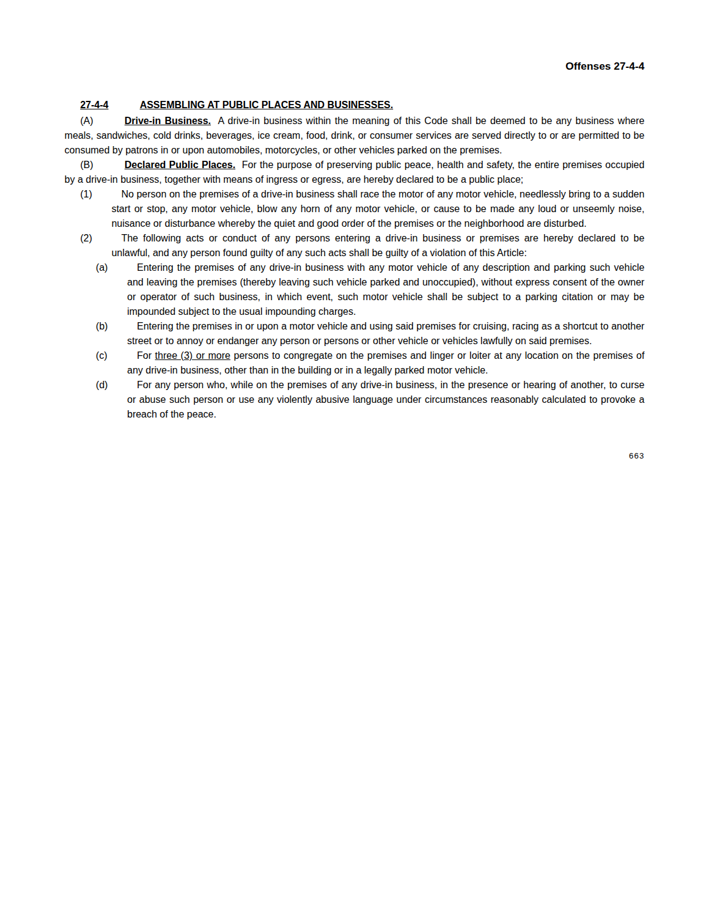Offenses 27-4-4
27-4-4 ASSEMBLING AT PUBLIC PLACES AND BUSINESSES.
(A) Drive-in Business. A drive-in business within the meaning of this Code shall be deemed to be any business where meals, sandwiches, cold drinks, beverages, ice cream, food, drink, or consumer services are served directly to or are permitted to be consumed by patrons in or upon automobiles, motorcycles, or other vehicles parked on the premises.
(B) Declared Public Places. For the purpose of preserving public peace, health and safety, the entire premises occupied by a drive-in business, together with means of ingress or egress, are hereby declared to be a public place;
(1) No person on the premises of a drive-in business shall race the motor of any motor vehicle, needlessly bring to a sudden start or stop, any motor vehicle, blow any horn of any motor vehicle, or cause to be made any loud or unseemly noise, nuisance or disturbance whereby the quiet and good order of the premises or the neighborhood are disturbed.
(2) The following acts or conduct of any persons entering a drive-in business or premises are hereby declared to be unlawful, and any person found guilty of any such acts shall be guilty of a violation of this Article:
(a) Entering the premises of any drive-in business with any motor vehicle of any description and parking such vehicle and leaving the premises (thereby leaving such vehicle parked and unoccupied), without express consent of the owner or operator of such business, in which event, such motor vehicle shall be subject to a parking citation or may be impounded subject to the usual impounding charges.
(b) Entering the premises in or upon a motor vehicle and using said premises for cruising, racing as a shortcut to another street or to annoy or endanger any person or persons or other vehicle or vehicles lawfully on said premises.
(c) For three (3) or more persons to congregate on the premises and linger or loiter at any location on the premises of any drive-in business, other than in the building or in a legally parked motor vehicle.
(d) For any person who, while on the premises of any drive-in business, in the presence or hearing of another, to curse or abuse such person or use any violently abusive language under circumstances reasonably calculated to provoke a breach of the peace.
663